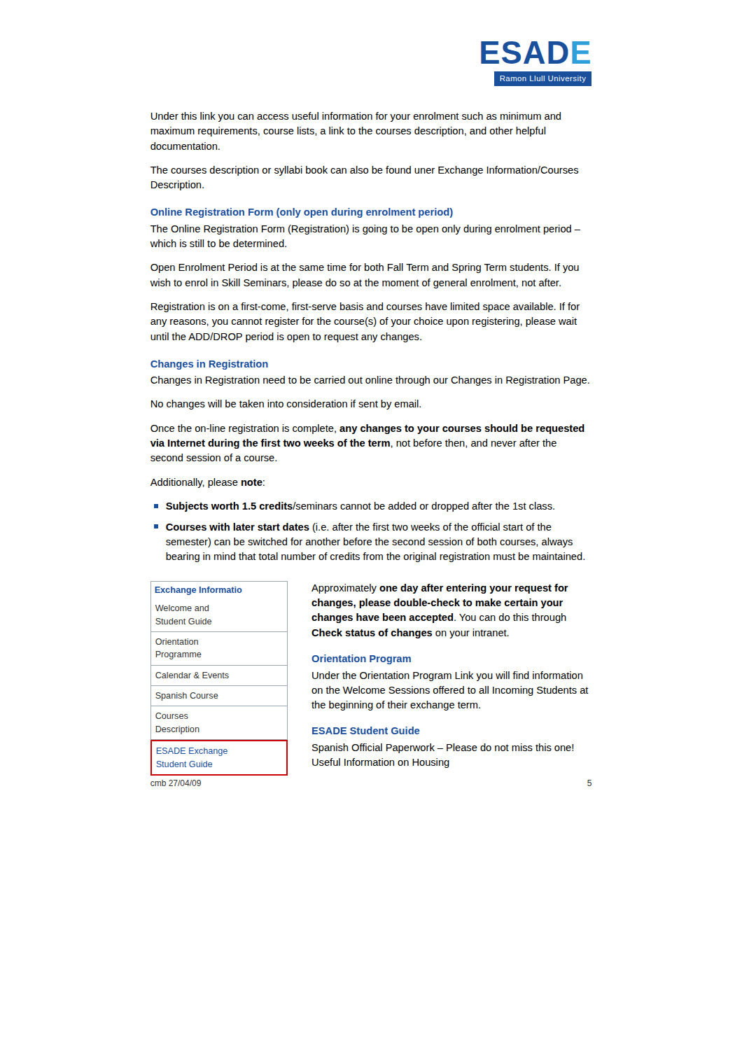ESADE
Ramon Llull University
Under this link you can access useful information for your enrolment such as minimum and maximum requirements, course lists, a link to the courses description, and other helpful documentation.
The courses description or syllabi book can also be found uner Exchange Information/Courses Description.
Online Registration Form (only open during enrolment period)
The Online Registration Form (Registration) is going to be open only during enrolment period – which is still to be determined.
Open Enrolment Period is at the same time for both Fall Term and Spring Term students. If you wish to enrol in Skill Seminars, please do so at the moment of general enrolment, not after.
Registration is on a first-come, first-serve basis and courses have limited space available. If for any reasons, you cannot register for the course(s) of your choice upon registering, please wait until the ADD/DROP period is open to request any changes.
Changes in Registration
Changes in Registration need to be carried out online through our Changes in Registration Page.
No changes will be taken into consideration if sent by email.
Once the on-line registration is complete, any changes to your courses should be requested via Internet during the first two weeks of the term, not before then, and never after the second session of a course.
Additionally, please note:
Subjects worth 1.5 credits/seminars cannot be added or dropped after the 1st class.
Courses with later start dates (i.e. after the first two weeks of the official start of the semester) can be switched for another before the second session of both courses, always bearing in mind that total number of credits from the original registration must be maintained.
Exchange Informatio
Welcome and
Student Guide
Orientation
Programme
Calendar & Events
Spanish Course
Courses
Description
ESADE Exchange
Student Guide
Approximately one day after entering your request for changes, please double-check to make certain your changes have been accepted. You can do this through Check status of changes on your intranet.
Orientation Program
Under the Orientation Program Link you will find information on the Welcome Sessions offered to all Incoming Students at the beginning of their exchange term.
ESADE Student Guide
Spanish Official Paperwork – Please do not miss this one!
Useful Information on Housing
cmb 27/04/09 5